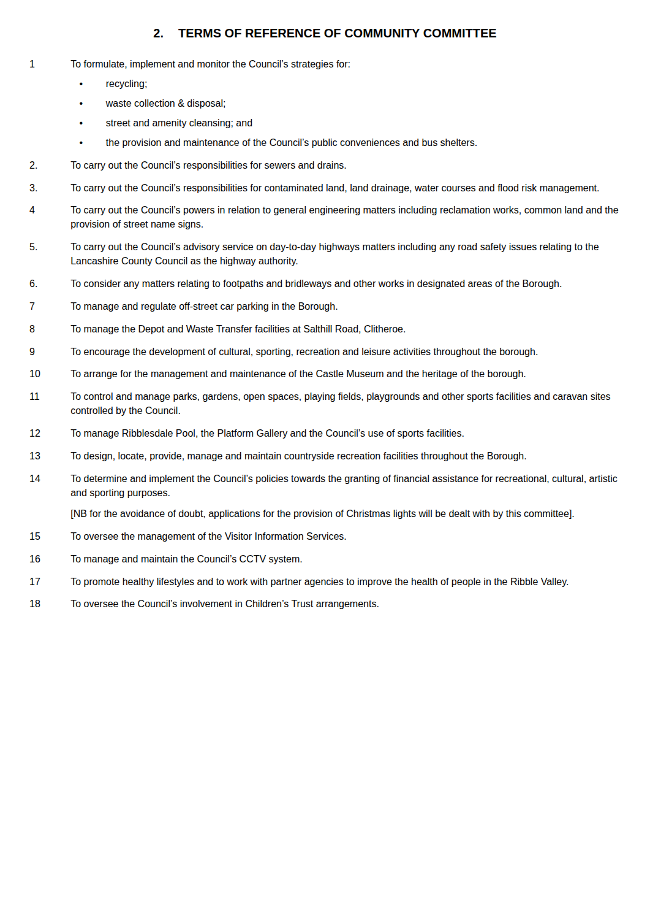2. TERMS OF REFERENCE OF COMMUNITY COMMITTEE
1 To formulate, implement and monitor the Council’s strategies for:
recycling;
waste collection & disposal;
street and amenity cleansing; and
the provision and maintenance of the Council’s public conveniences and bus shelters.
2. To carry out the Council’s responsibilities for sewers and drains.
3. To carry out the Council’s responsibilities for contaminated land, land drainage, water courses and flood risk management.
4 To carry out the Council’s powers in relation to general engineering matters including reclamation works, common land and the provision of street name signs.
5. To carry out the Council’s advisory service on day-to-day highways matters including any road safety issues relating to the Lancashire County Council as the highway authority.
6. To consider any matters relating to footpaths and bridleways and other works in designated areas of the Borough.
7 To manage and regulate off-street car parking in the Borough.
8 To manage the Depot and Waste Transfer facilities at Salthill Road, Clitheroe.
9 To encourage the development of cultural, sporting, recreation and leisure activities throughout the borough.
10 To arrange for the management and maintenance of the Castle Museum and the heritage of the borough.
11 To control and manage parks, gardens, open spaces, playing fields, playgrounds and other sports facilities and caravan sites controlled by the Council.
12 To manage Ribblesdale Pool, the Platform Gallery and the Council’s use of sports facilities.
13 To design, locate, provide, manage and maintain countryside recreation facilities throughout the Borough.
14 To determine and implement the Council’s policies towards the granting of financial assistance for recreational, cultural, artistic and sporting purposes.
[NB for the avoidance of doubt, applications for the provision of Christmas lights will be dealt with by this committee].
15 To oversee the management of the Visitor Information Services.
16 To manage and maintain the Council’s CCTV system.
17 To promote healthy lifestyles and to work with partner agencies to improve the health of people in the Ribble Valley.
18 To oversee the Council’s involvement in Children’s Trust arrangements.